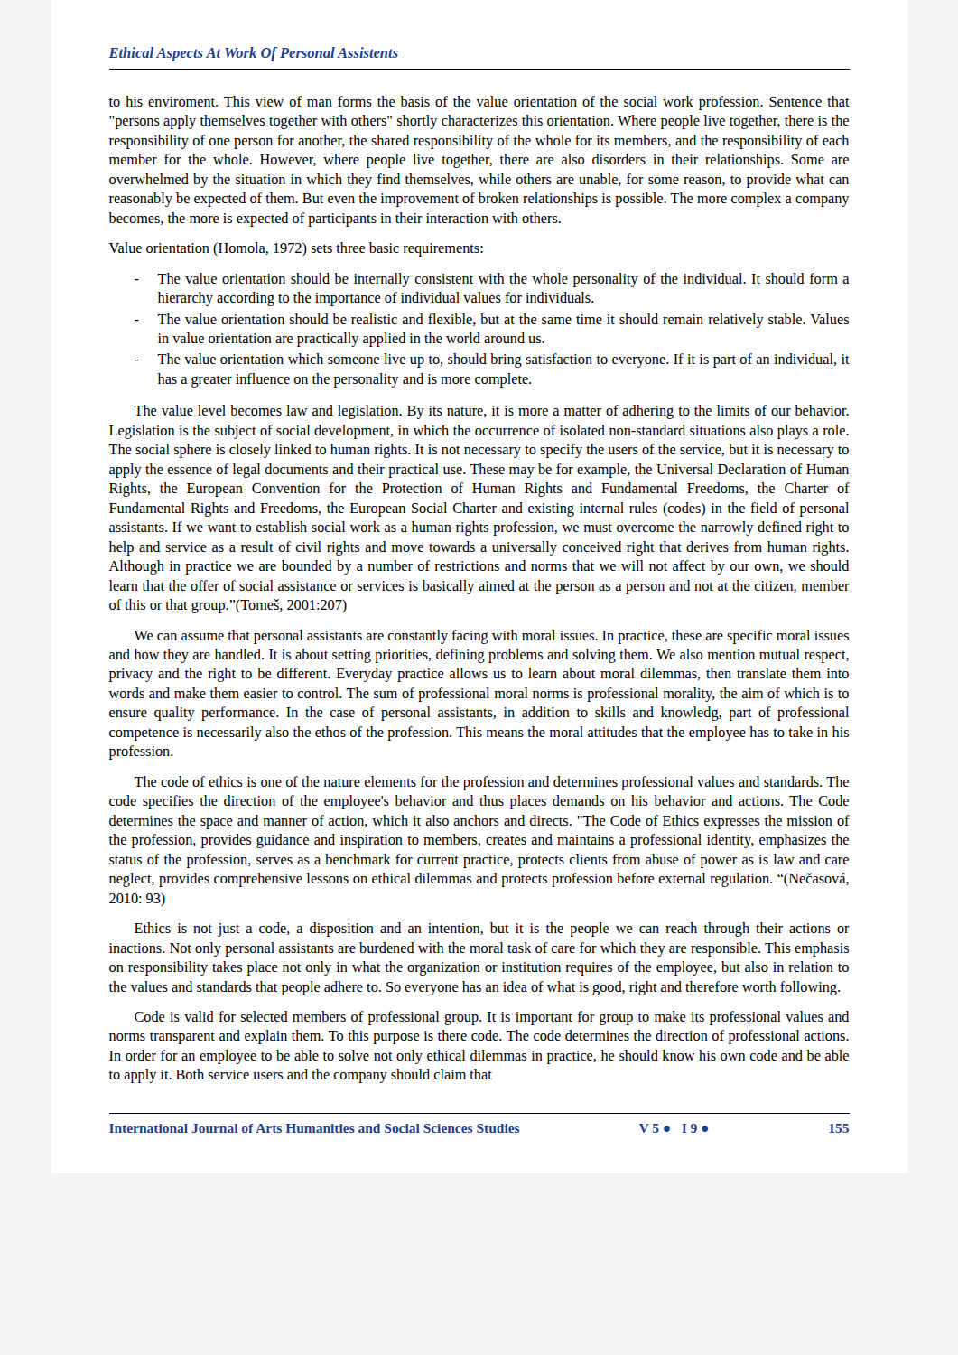Ethical Aspects At Work Of Personal Assistents
to his enviroment. This view of man forms the basis of the value orientation of the social work profession. Sentence that "persons apply themselves together with others" shortly characterizes this orientation. Where people live together, there is the responsibility of one person for another, the shared responsibility of the whole for its members, and the responsibility of each member for the whole. However, where people live together, there are also disorders in their relationships. Some are overwhelmed by the situation in which they find themselves, while others are unable, for some reason, to provide what can reasonably be expected of them. But even the improvement of broken relationships is possible. The more complex a company becomes, the more is expected of participants in their interaction with others.
Value orientation (Homola, 1972) sets three basic requirements:
The value orientation should be internally consistent with the whole personality of the individual. It should form a hierarchy according to the importance of individual values for individuals.
The value orientation should be realistic and flexible, but at the same time it should remain relatively stable. Values in value orientation are practically applied in the world around us.
The value orientation which someone live up to, should bring satisfaction to everyone. If it is part of an individual, it has a greater influence on the personality and is more complete.
The value level becomes law and legislation. By its nature, it is more a matter of adhering to the limits of our behavior. Legislation is the subject of social development, in which the occurrence of isolated non-standard situations also plays a role. The social sphere is closely linked to human rights. It is not necessary to specify the users of the service, but it is necessary to apply the essence of legal documents and their practical use. These may be for example, the Universal Declaration of Human Rights, the European Convention for the Protection of Human Rights and Fundamental Freedoms, the Charter of Fundamental Rights and Freedoms, the European Social Charter and existing internal rules (codes) in the field of personal assistants. If we want to establish social work as a human rights profession, we must overcome the narrowly defined right to help and service as a result of civil rights and move towards a universally conceived right that derives from human rights. Although in practice we are bounded by a number of restrictions and norms that we will not affect by our own, we should learn that the offer of social assistance or services is basically aimed at the person as a person and not at the citizen, member of this or that group.”(Tomeš, 2001:207)
We can assume that personal assistants are constantly facing with moral issues. In practice, these are specific moral issues and how they are handled. It is about setting priorities, defining problems and solving them. We also mention mutual respect, privacy and the right to be different. Everyday practice allows us to learn about moral dilemmas, then translate them into words and make them easier to control. The sum of professional moral norms is professional morality, the aim of which is to ensure quality performance. In the case of personal assistants, in addition to skills and knowledg, part of professional competence is necessarily also the ethos of the profession. This means the moral attitudes that the employee has to take in his profession.
The code of ethics is one of the nature elements for the profession and determines professional values and standards. The code specifies the direction of the employee's behavior and thus places demands on his behavior and actions. The Code determines the space and manner of action, which it also anchors and directs. "The Code of Ethics expresses the mission of the profession, provides guidance and inspiration to members, creates and maintains a professional identity, emphasizes the status of the profession, serves as a benchmark for current practice, protects clients from abuse of power as is law and care neglect, provides comprehensive lessons on ethical dilemmas and protects profession before external regulation. “(Nečasová, 2010: 93)
Ethics is not just a code, a disposition and an intention, but it is the people we can reach through their actions or inactions. Not only personal assistants are burdened with the moral task of care for which they are responsible. This emphasis on responsibility takes place not only in what the organization or institution requires of the employee, but also in relation to the values and standards that people adhere to. So everyone has an idea of what is good, right and therefore worth following.
Code is valid for selected members of professional group. It is important for group to make its professional values and norms transparent and explain them. To this purpose is there code. The code determines the direction of professional actions. In order for an employee to be able to solve not only ethical dilemmas in practice, he should know his own code and be able to apply it. Both service users and the company should claim that
International Journal of Arts Humanities and Social Sciences Studies V 5 ● I 9 ● 155